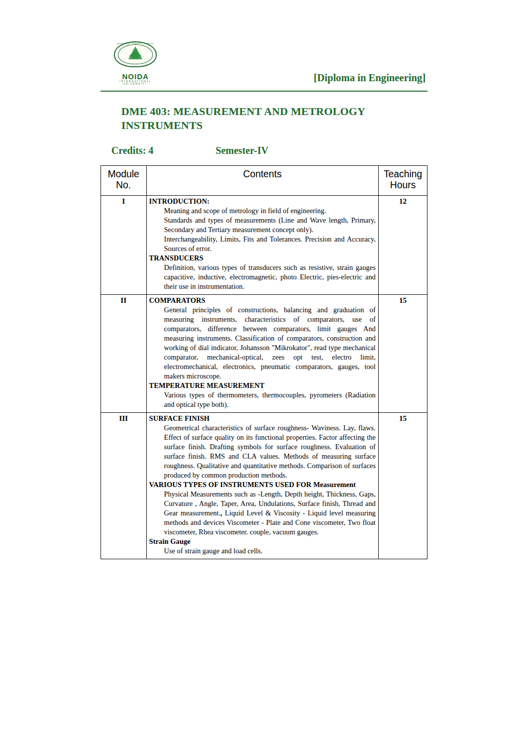KNOWLEDGE INTEGRITY HONESTY
NOIDA
INTERNATIONAL
UNIVERSITY
[Diploma in Engineering]
DME 403: MEASUREMENT AND METROLOGY
INSTRUMENTS
Credits: 4 Semester-IV
| Module No. | Contents | Teaching Hours |
| --- | --- | --- |
| I | INTRODUCTION: Meaning and scope of metrology in field of engineering. Standards and types of measurements (Line and Wave length, Primary, Secondary and Tertiary measurement concept only). Interchangeability, Limits, Fits and Tolerances. Precision and Accuracy, Sources of error. TRANSDUCERS Definition, various types of transducers such as resistive, strain gauges capacitive, inductive, electromagnetic, photo Electric, pies-electric and their use in instrumentation. | 12 |
| II | COMPARATORS General principles of constructions, balancing and graduation of measuring instruments, characteristics of comparators, use of comparators, difference between comparators, limit gauges And measuring instruments. Classification of comparators, construction and working of dial indicator, Johansson "Mikrokator", read type mechanical comparator, mechanical-optical, zees opt test, electro limit, electromechanical, electronics, pneumatic comparators, gauges, tool makers microscope. TEMPERATURE MEASUREMENT Various types of thermometers, thermocouples, pyrometers (Radiation and optical type both). | 15 |
| III | SURFACE FINISH Geometrical characteristics of surface roughness- Waviness. Lay, flaws. Effect of surface quality on its functional properties. Factor affecting the surface finish. Drafting symbols for surface roughness. Evaluation of surface finish. RMS and CLA values. Methods of measuring surface roughness. Qualitative and quantitative methods. Comparison of surfaces produced by common production methods. VARIOUS TYPES OF INSTRUMENTS USED FOR Measurement Physical Measurements such as -Length, Depth height, Thickness, Gaps, Curvature , Angle, Taper, Area, Undulations, Surface finish, Thread and Gear measurement. , Liquid Level & Viscosity - Liquid level measuring methods and devices Viscometer - Plate and Cone viscometer, Two float viscometer, Rhea viscometer. couple, vacuum gauges. Strain Gauge Use of strain gauge and load cells. | 15 |